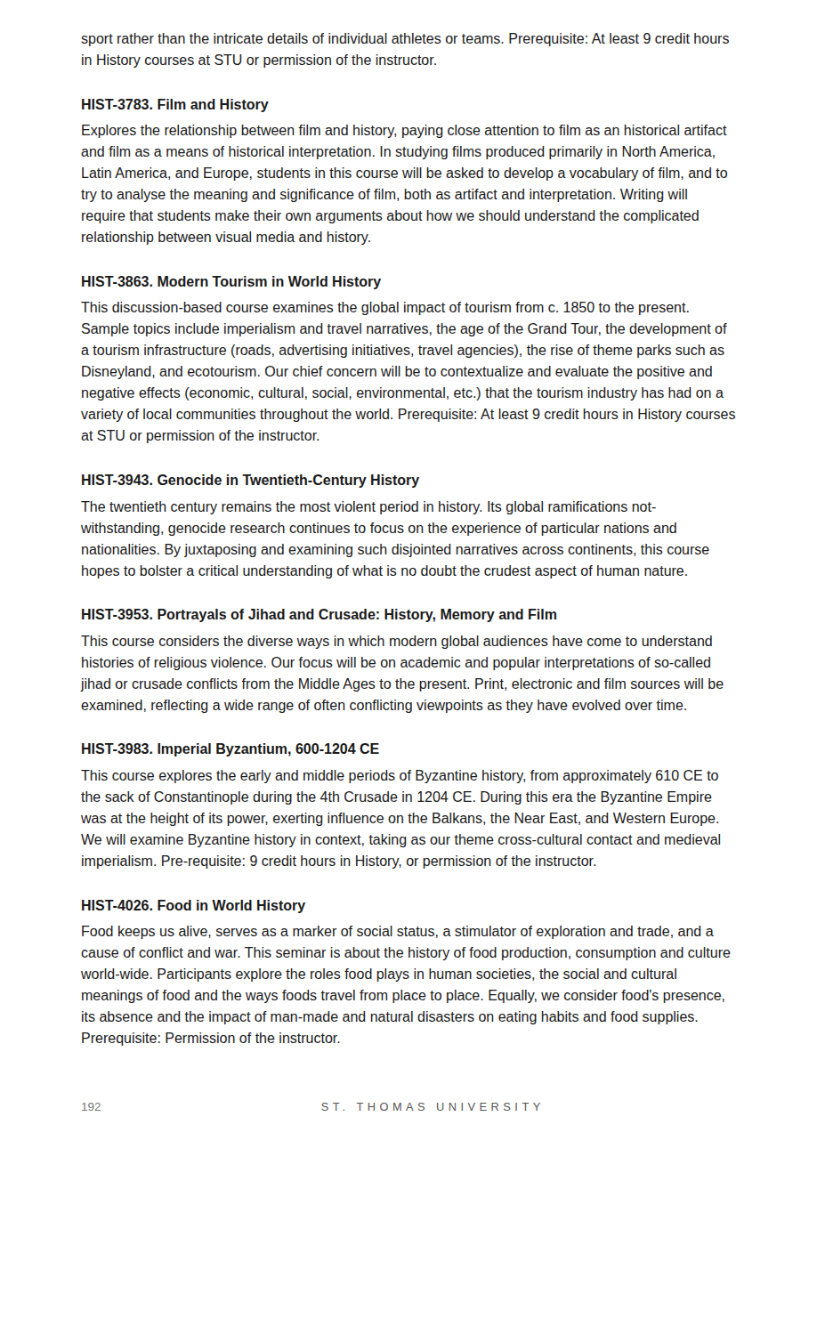sport rather than the intricate details of individual athletes or teams. Prerequisite: At least 9 credit hours in History courses at STU or permission of the instructor.
HIST-3783. Film and History
Explores the relationship between film and history, paying close attention to film as an historical artifact and film as a means of historical interpretation. In studying films produced primarily in North America, Latin America, and Europe, students in this course will be asked to develop a vocabulary of film, and to try to analyse the meaning and significance of film, both as artifact and interpretation. Writing will require that students make their own arguments about how we should understand the complicated relationship between visual media and history.
HIST-3863. Modern Tourism in World History
This discussion-based course examines the global impact of tourism from c. 1850 to the present. Sample topics include imperialism and travel narratives, the age of the Grand Tour, the development of a tourism infrastructure (roads, advertising initiatives, travel agencies), the rise of theme parks such as Disneyland, and ecotourism. Our chief concern will be to contextualize and evaluate the positive and negative effects (economic, cultural, social, environmental, etc.) that the tourism industry has had on a variety of local communities throughout the world. Prerequisite: At least 9 credit hours in History courses at STU or permission of the instructor.
HIST-3943. Genocide in Twentieth-Century History
The twentieth century remains the most violent period in history. Its global ramifications not-withstanding, genocide research continues to focus on the experience of particular nations and nationalities. By juxtaposing and examining such disjointed narratives across continents, this course hopes to bolster a critical understanding of what is no doubt the crudest aspect of human nature.
HIST-3953. Portrayals of Jihad and Crusade: History, Memory and Film
This course considers the diverse ways in which modern global audiences have come to understand histories of religious violence. Our focus will be on academic and popular interpretations of so-called jihad or crusade conflicts from the Middle Ages to the present. Print, electronic and film sources will be examined, reflecting a wide range of often conflicting viewpoints as they have evolved over time.
HIST-3983. Imperial Byzantium, 600-1204 CE
This course explores the early and middle periods of Byzantine history, from approximately 610 CE to the sack of Constantinople during the 4th Crusade in 1204 CE. During this era the Byzantine Empire was at the height of its power, exerting influence on the Balkans, the Near East, and Western Europe. We will examine Byzantine history in context, taking as our theme cross-cultural contact and medieval imperialism. Pre-requisite: 9 credit hours in History, or permission of the instructor.
HIST-4026. Food in World History
Food keeps us alive, serves as a marker of social status, a stimulator of exploration and trade, and a cause of conflict and war. This seminar is about the history of food production, consumption and culture world-wide. Participants explore the roles food plays in human societies, the social and cultural meanings of food and the ways foods travel from place to place. Equally, we consider food's presence, its absence and the impact of man-made and natural disasters on eating habits and food supplies. Prerequisite: Permission of the instructor.
192 St. Thomas University